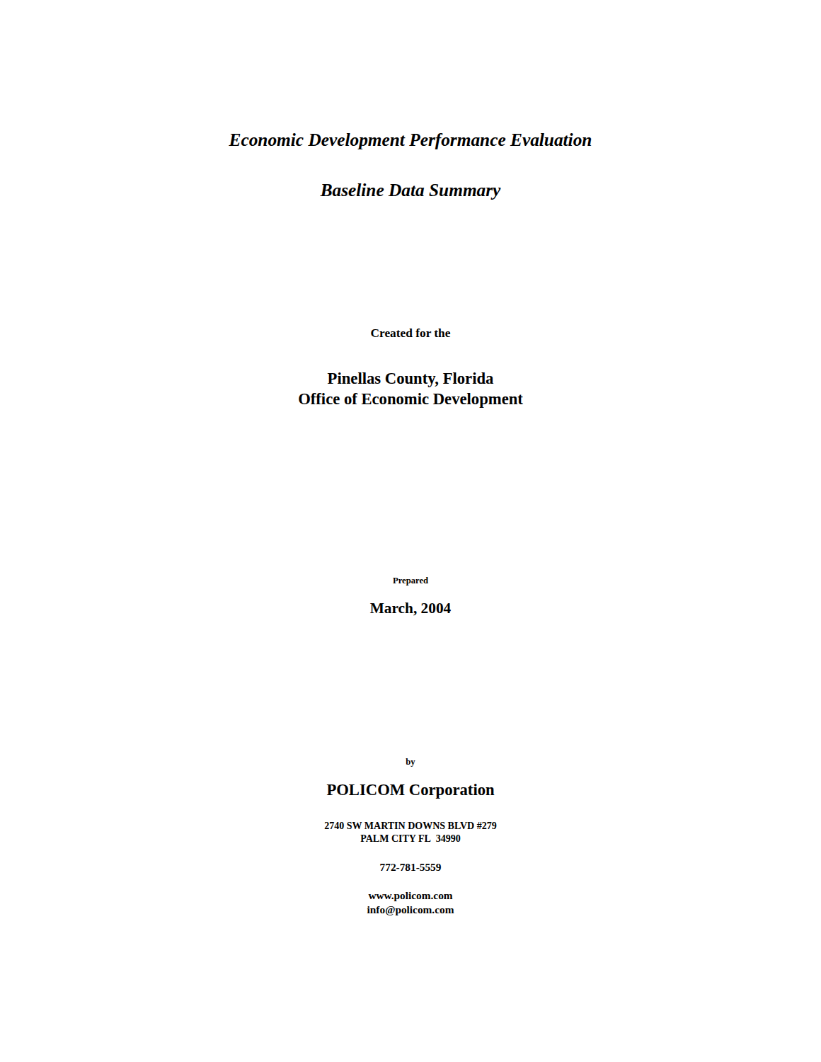Economic Development Performance Evaluation
Baseline Data Summary
Created for the
Pinellas County, Florida
Office of Economic Development
Prepared
March, 2004
by
POLICOM Corporation
2740 SW MARTIN DOWNS BLVD #279
PALM CITY FL 34990
772-781-5559
www.policom.com
info@policom.com